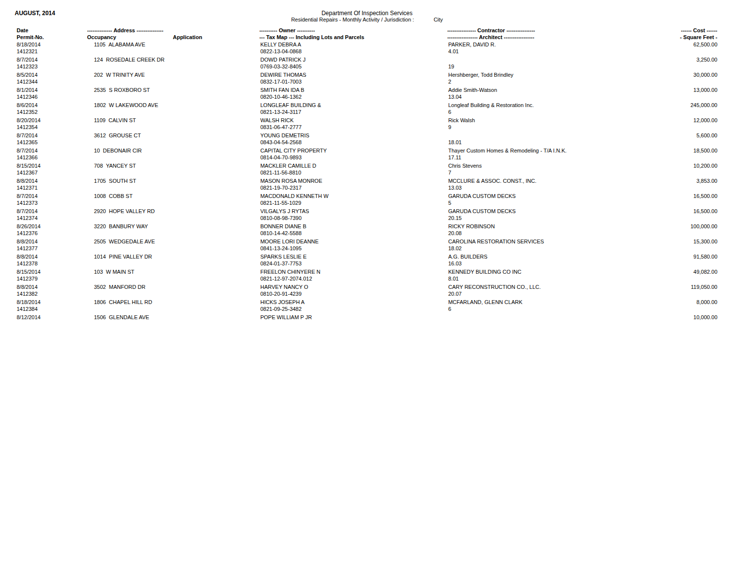AUGUST, 2014
Department Of Inspection Services
Residential Repairs - Monthly Activity / Jurisdiction :City
| Date | -------------- Address --------------- | ---------- Owner ---------- | ---------------- Contractor ---------------- | ------ Cost ------ |
| --- | --- | --- | --- | --- |
| Permit-No. | Occupancy | Application | --- Tax Map --- Including Lots and Parcels | ----------------- Architect ----------------- | - Square Feet - |
| 8/18/2014 | 1105 ALABAMA AVE | KELLY DEBRA A | PARKER, DAVID R. | 62,500.00 |
| 1412321 | | 0822-13-04-0868 | 4.01 | |
| 8/7/2014 | 124 ROSEDALE CREEK DR | DOWD PATRICK J | | 3,250.00 |
| 1412323 | | 0769-03-32-8405 | 19 | |
| 8/5/2014 | 202 W TRINITY AVE | DEWIRE THOMAS | Hershberger, Todd Brindley | 30,000.00 |
| 1412344 | | 0832-17-01-7003 | 2 | |
| 8/1/2014 | 2535 S ROXBORO ST | SMITH FAN IDA B | Addie Smith-Watson | 13,000.00 |
| 1412346 | | 0820-10-46-1362 | 13.04 | |
| 8/6/2014 | 1802 W LAKEWOOD AVE | LONGLEAF BUILDING & | Longleaf Building & Restoration Inc. | 245,000.00 |
| 1412352 | | 0821-13-24-3117 | 6 | |
| 8/20/2014 | 1109 CALVIN ST | WALSH RICK | Rick Walsh | 12,000.00 |
| 1412354 | | 0831-06-47-2777 | 9 | |
| 8/7/2014 | 3612 GROUSE CT | YOUNG DEMETRIS | | 5,600.00 |
| 1412365 | | 0843-04-54-2568 | 18.01 | |
| 8/7/2014 | 10 DEBONAIR CIR | CAPITAL CITY PROPERTY | Thayer Custom Homes & Remodeling - T/A I.N.K. | 18,500.00 |
| 1412366 | | 0814-04-70-9893 | 17.11 | |
| 8/15/2014 | 708 YANCEY ST | MACKLER CAMILLE D | Chris Stevens | 10,200.00 |
| 1412367 | | 0821-11-56-8810 | 7 | |
| 8/8/2014 | 1705 SOUTH ST | MASON ROSA MONROE | MCCLURE & ASSOC. CONST., INC. | 3,853.00 |
| 1412371 | | 0821-19-70-2317 | 13.03 | |
| 8/7/2014 | 1008 COBB ST | MACDONALD KENNETH W | GARUDA CUSTOM DECKS | 16,500.00 |
| 1412373 | | 0821-11-55-1029 | 5 | |
| 8/7/2014 | 2920 HOPE VALLEY RD | VILGALYS J RYTAS | GARUDA CUSTOM DECKS | 16,500.00 |
| 1412374 | | 0810-08-98-7390 | 20.15 | |
| 8/26/2014 | 3220 BANBURY WAY | BONNER DIANE B | RICKY ROBINSON | 100,000.00 |
| 1412376 | | 0810-14-42-5588 | 20.08 | |
| 8/8/2014 | 2505 WEDGEDALE AVE | MOORE LORI DEANNE | CAROLINA RESTORATION SERVICES | 15,300.00 |
| 1412377 | | 0841-13-24-1095 | 18.02 | |
| 8/8/2014 | 1014 PINE VALLEY DR | SPARKS LESLIE E | A.G. BUILDERS | 91,580.00 |
| 1412378 | | 0824-01-37-7753 | 16.03 | |
| 8/15/2014 | 103 W MAIN ST | FREELON CHINYERE N | KENNEDY BUILDING CO INC | 49,082.00 |
| 1412379 | | 0821-12-97-2074.012 | 8.01 | |
| 8/8/2014 | 3502 MANFORD DR | HARVEY NANCY O | CARY RECONSTRUCTION CO., LLC. | 119,050.00 |
| 1412382 | | 0810-20-91-4239 | 20.07 | |
| 8/18/2014 | 1806 CHAPEL HILL RD | HICKS JOSEPH A | MCFARLAND, GLENN CLARK | 8,000.00 |
| 1412384 | | 0821-09-25-3482 | 6 | |
| 8/12/2014 | 1506 GLENDALE AVE | POPE WILLIAM P JR | | 10,000.00 |